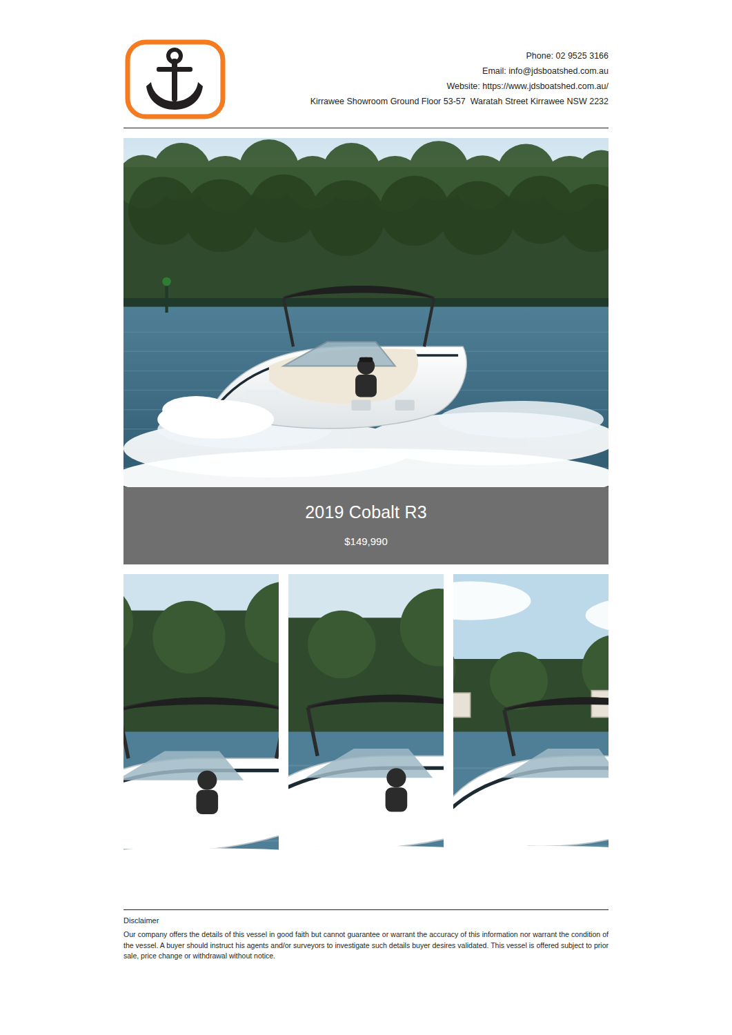Phone: 02 9525 3166
Email: info@jdsboatshed.com.au
Website: https://www.jdsboatshed.com.au/
Kirrawee Showroom Ground Floor 53-57 Waratah Street Kirrawee NSW 2232
2019 Cobalt R3
$149,990
Disclaimer
Our company offers the details of this vessel in good faith but cannot guarantee or warrant the accuracy of this information nor warrant the condition of the vessel. A buyer should instruct his agents and/or surveyors to investigate such details buyer desires validated. This vessel is offered subject to prior sale, price change or withdrawal without notice.